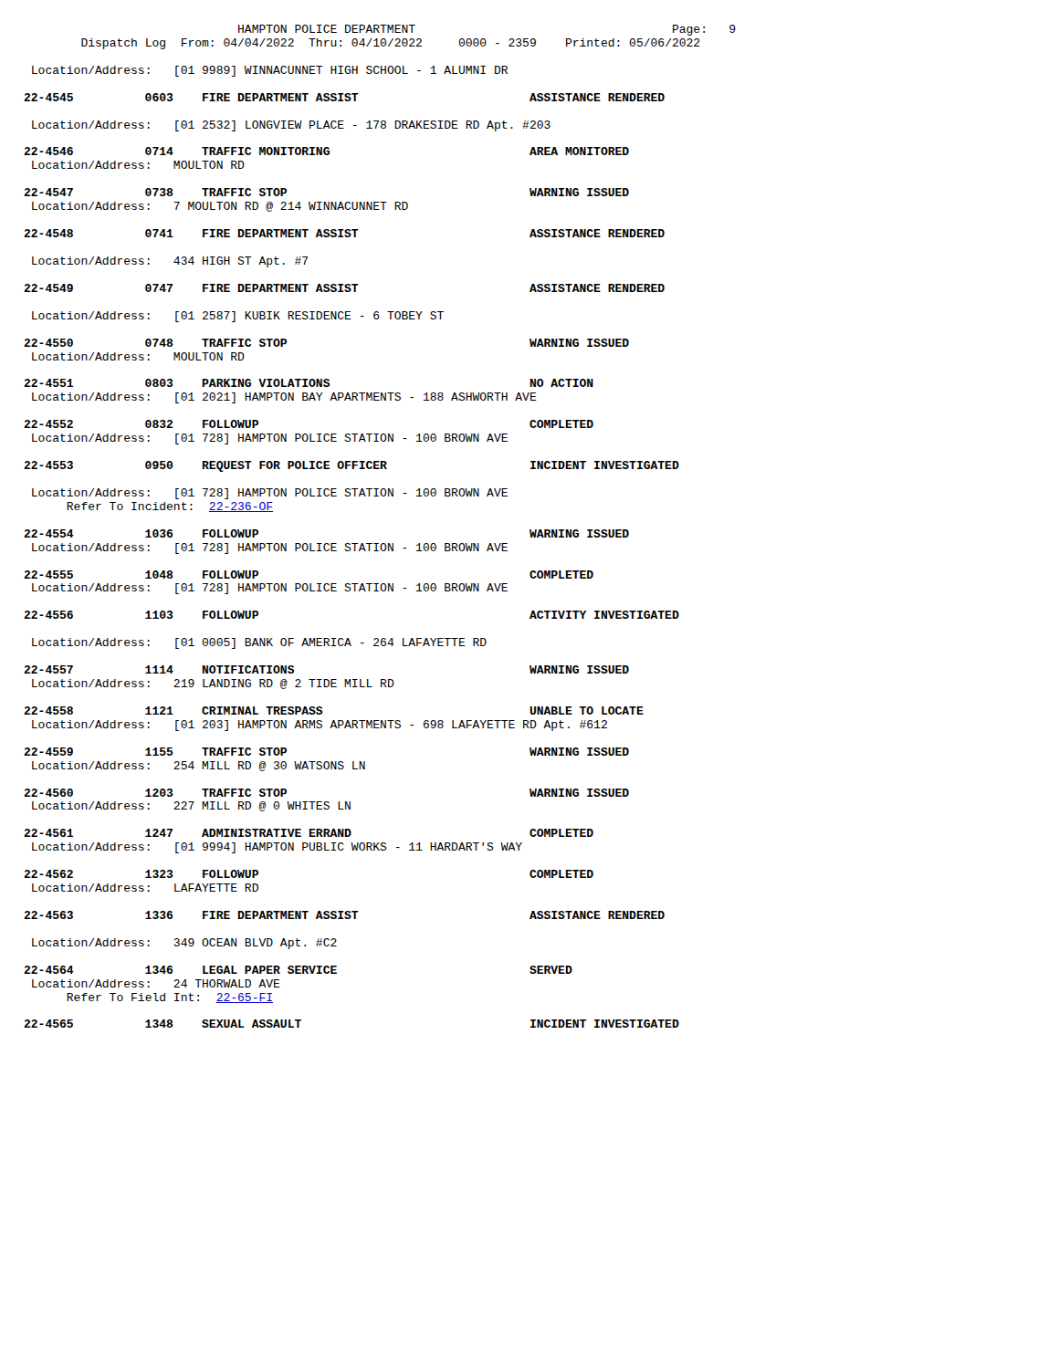HAMPTON POLICE DEPARTMENT                                    Page:   9
        Dispatch Log  From: 04/04/2022  Thru: 04/10/2022     0000 - 2359    Printed: 05/06/2022

 Location/Address:   [01 9989] WINNACUNNET HIGH SCHOOL - 1 ALUMNI DR

22-4545          0603    FIRE DEPARTMENT ASSIST                        ASSISTANCE RENDERED

 Location/Address:   [01 2532] LONGVIEW PLACE - 178 DRAKESIDE RD Apt. #203

22-4546          0714    TRAFFIC MONITORING                            AREA MONITORED
 Location/Address:   MOULTON RD

22-4547          0738    TRAFFIC STOP                                  WARNING ISSUED
 Location/Address:   7 MOULTON RD @ 214 WINNACUNNET RD

22-4548          0741    FIRE DEPARTMENT ASSIST                        ASSISTANCE RENDERED

 Location/Address:   434 HIGH ST Apt. #7

22-4549          0747    FIRE DEPARTMENT ASSIST                        ASSISTANCE RENDERED

 Location/Address:   [01 2587] KUBIK RESIDENCE - 6 TOBEY ST

22-4550          0748    TRAFFIC STOP                                  WARNING ISSUED
 Location/Address:   MOULTON RD

22-4551          0803    PARKING VIOLATIONS                            NO ACTION
 Location/Address:   [01 2021] HAMPTON BAY APARTMENTS - 188 ASHWORTH AVE

22-4552          0832    FOLLOWUP                                      COMPLETED
 Location/Address:   [01 728] HAMPTON POLICE STATION - 100 BROWN AVE

22-4553          0950    REQUEST FOR POLICE OFFICER                    INCIDENT INVESTIGATED

 Location/Address:   [01 728] HAMPTON POLICE STATION - 100 BROWN AVE
      Refer To Incident:  22-236-OF

22-4554          1036    FOLLOWUP                                      WARNING ISSUED
 Location/Address:   [01 728] HAMPTON POLICE STATION - 100 BROWN AVE

22-4555          1048    FOLLOWUP                                      COMPLETED
 Location/Address:   [01 728] HAMPTON POLICE STATION - 100 BROWN AVE

22-4556          1103    FOLLOWUP                                      ACTIVITY INVESTIGATED

 Location/Address:   [01 0005] BANK OF AMERICA - 264 LAFAYETTE RD

22-4557          1114    NOTIFICATIONS                                 WARNING ISSUED
 Location/Address:   219 LANDING RD @ 2 TIDE MILL RD

22-4558          1121    CRIMINAL TRESPASS                             UNABLE TO LOCATE
 Location/Address:   [01 203] HAMPTON ARMS APARTMENTS - 698 LAFAYETTE RD Apt. #612

22-4559          1155    TRAFFIC STOP                                  WARNING ISSUED
 Location/Address:   254 MILL RD @ 30 WATSONS LN

22-4560          1203    TRAFFIC STOP                                  WARNING ISSUED
 Location/Address:   227 MILL RD @ 0 WHITES LN

22-4561          1247    ADMINISTRATIVE ERRAND                         COMPLETED
 Location/Address:   [01 9994] HAMPTON PUBLIC WORKS - 11 HARDART'S WAY

22-4562          1323    FOLLOWUP                                      COMPLETED
 Location/Address:   LAFAYETTE RD

22-4563          1336    FIRE DEPARTMENT ASSIST                        ASSISTANCE RENDERED

 Location/Address:   349 OCEAN BLVD Apt. #C2

22-4564          1346    LEGAL PAPER SERVICE                           SERVED
 Location/Address:   24 THORWALD AVE
      Refer To Field Int:  22-65-FI

22-4565          1348    SEXUAL ASSAULT                                INCIDENT INVESTIGATED